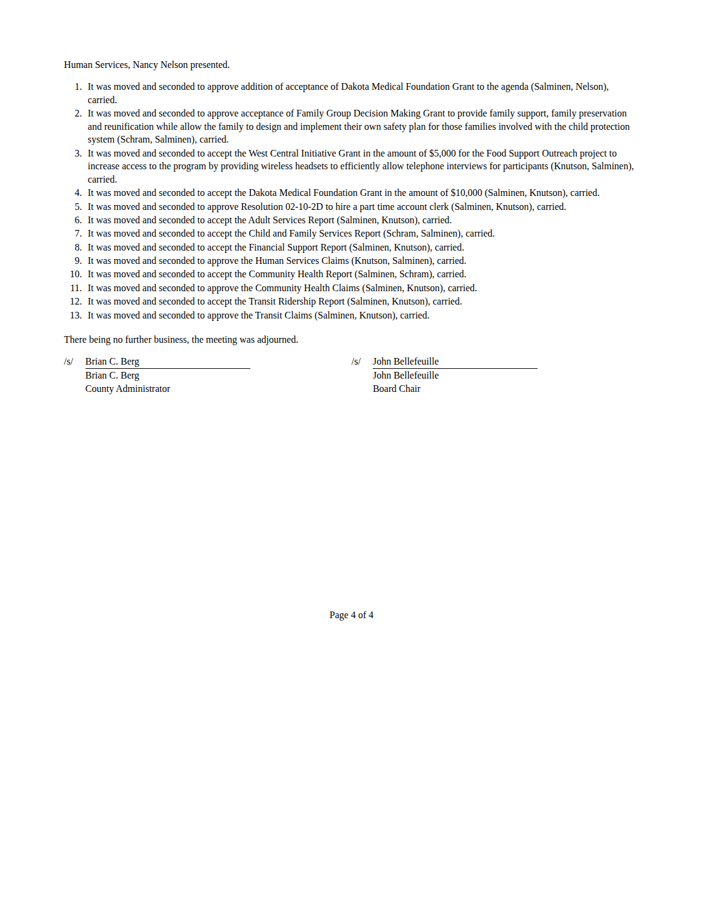Human Services, Nancy Nelson presented.
It was moved and seconded to approve addition of acceptance of Dakota Medical Foundation Grant to the agenda (Salminen, Nelson), carried.
It was moved and seconded to approve acceptance of Family Group Decision Making Grant to provide family support, family preservation and reunification while allow the family to design and implement their own safety plan for those families involved with the child protection system (Schram, Salminen), carried.
It was moved and seconded to accept the West Central Initiative Grant in the amount of $5,000 for the Food Support Outreach project to increase access to the program by providing wireless headsets to efficiently allow telephone interviews for participants (Knutson, Salminen), carried.
It was moved and seconded to accept the Dakota Medical Foundation Grant in the amount of $10,000 (Salminen, Knutson), carried.
It was moved and seconded to approve Resolution 02-10-2D to hire a part time account clerk (Salminen, Knutson), carried.
It was moved and seconded to accept the Adult Services Report (Salminen, Knutson), carried.
It was moved and seconded to accept the Child and Family Services Report (Schram, Salminen), carried.
It was moved and seconded to accept the Financial Support Report (Salminen, Knutson), carried.
It was moved and seconded to approve the Human Services Claims (Knutson, Salminen), carried.
It was moved and seconded to accept the Community Health Report (Salminen, Schram), carried.
It was moved and seconded to approve the Community Health Claims (Salminen, Knutson), carried.
It was moved and seconded to accept the Transit Ridership Report (Salminen, Knutson), carried.
It was moved and seconded to approve the Transit Claims (Salminen, Knutson), carried.
There being no further business, the meeting was adjourned.
| /s/ Brian C. Berg Brian C. Berg County Administrator | /s/ John Bellefeuille John Bellefeuille Board Chair |
Page 4 of 4